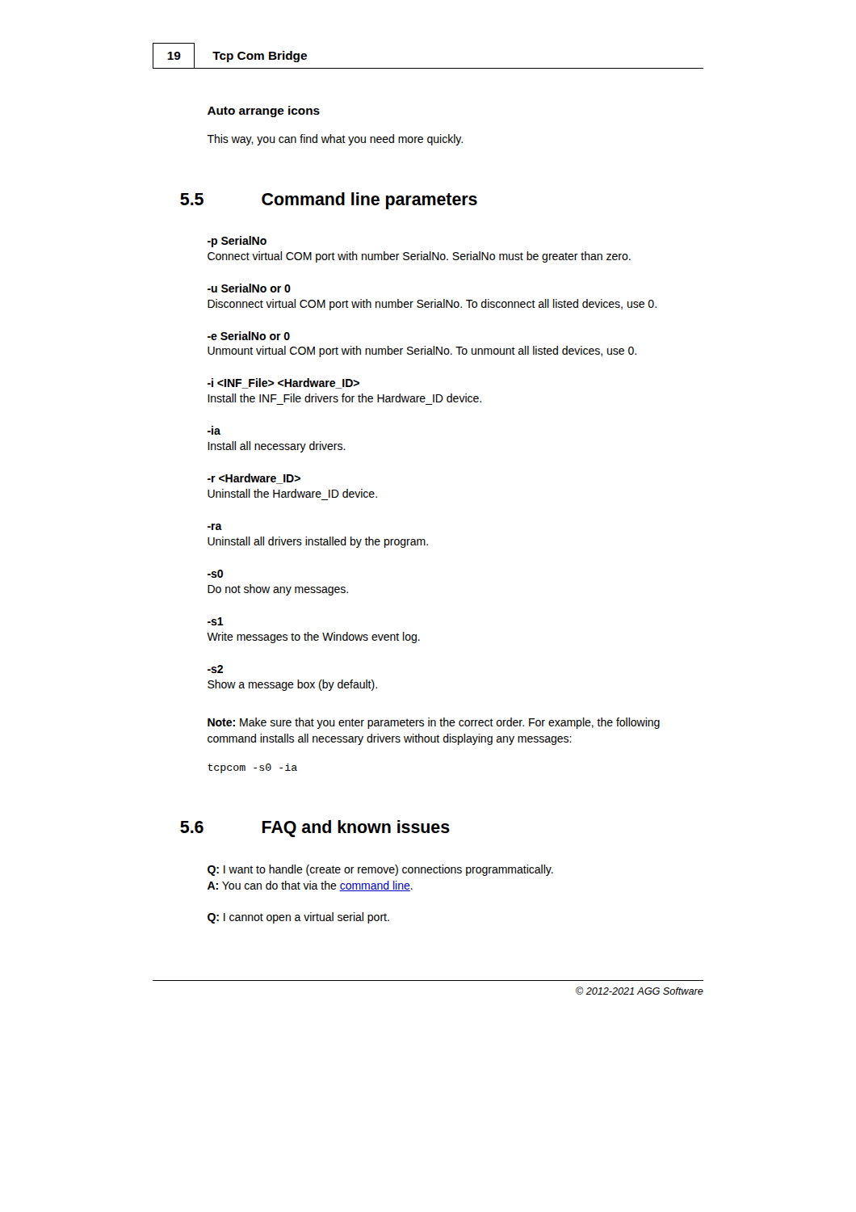19
Tcp Com Bridge
Auto arrange icons
This way, you can find what you need more quickly.
5.5
Command line parameters
-p SerialNo
Connect virtual COM port with number SerialNo. SerialNo must be greater than zero.
-u SerialNo or 0
Disconnect virtual COM port with number SerialNo. To disconnect all listed devices, use 0.
-e SerialNo or 0
Unmount virtual COM port with number SerialNo. To unmount all listed devices, use 0.
-i <INF_File> <Hardware_ID>
Install the INF_File drivers for the Hardware_ID device.
-ia
Install all necessary drivers.
-r <Hardware_ID>
Uninstall the Hardware_ID device.
-ra
Uninstall all drivers installed by the program.
-s0
Do not show any messages.
-s1
Write messages to the Windows event log.
-s2
Show a message box (by default).
Note: Make sure that you enter parameters in the correct order. For example, the following command installs all necessary drivers without displaying any messages:
tcpcom -s0 -ia
5.6
FAQ and known issues
Q: I want to handle (create or remove) connections programmatically.
A: You can do that via the command line.
Q: I cannot open a virtual serial port.
© 2012-2021 AGG Software